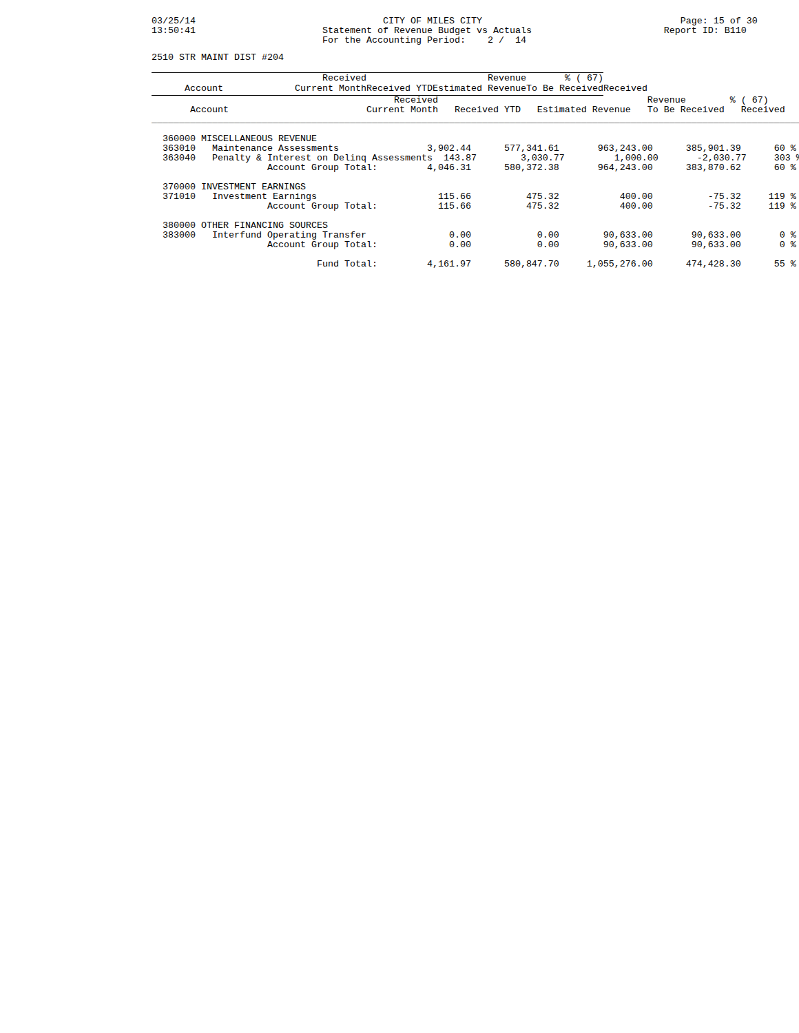03/25/14                                  CITY OF MILES CITY                                    Page: 15 of 30
13:50:41                       Statement of Revenue Budget vs Actuals                        Report ID: B110
                               For the Accounting Period:    2 /  14
2510 STR MAINT DIST #204
| | Received | | Revenue | % ( 67) |
| Account | Current Month | Received YTD | Estimated Revenue | To Be Received | Received |
                                            Received                                      Revenue        % ( 67)
       Account                         Current Month   Received YTD   Estimated Revenue   To Be Received   Received
______________________________________________________________________________________________________________________

  360000 MISCELLANEOUS REVENUE
  363010   Maintenance Assessments                3,902.44      577,341.61       963,243.00      385,901.39      60 %
  363040   Penalty & Interest on Delinq Assessments  143.87        3,030.77         1,000.00       -2,030.77     303 %
                     Account Group Total:         4,046.31      580,372.38       964,243.00      383,870.62      60 %

  370000 INVESTMENT EARNINGS
  371010   Investment Earnings                      115.66          475.32           400.00          -75.32     119 %
                     Account Group Total:           115.66          475.32           400.00          -75.32     119 %

  380000 OTHER FINANCING SOURCES
  383000   Interfund Operating Transfer               0.00            0.00        90,633.00       90,633.00       0 %
                     Account Group Total:             0.00            0.00        90,633.00       90,633.00       0 %

                              Fund Total:         4,161.97      580,847.70     1,055,276.00      474,428.30      55 %